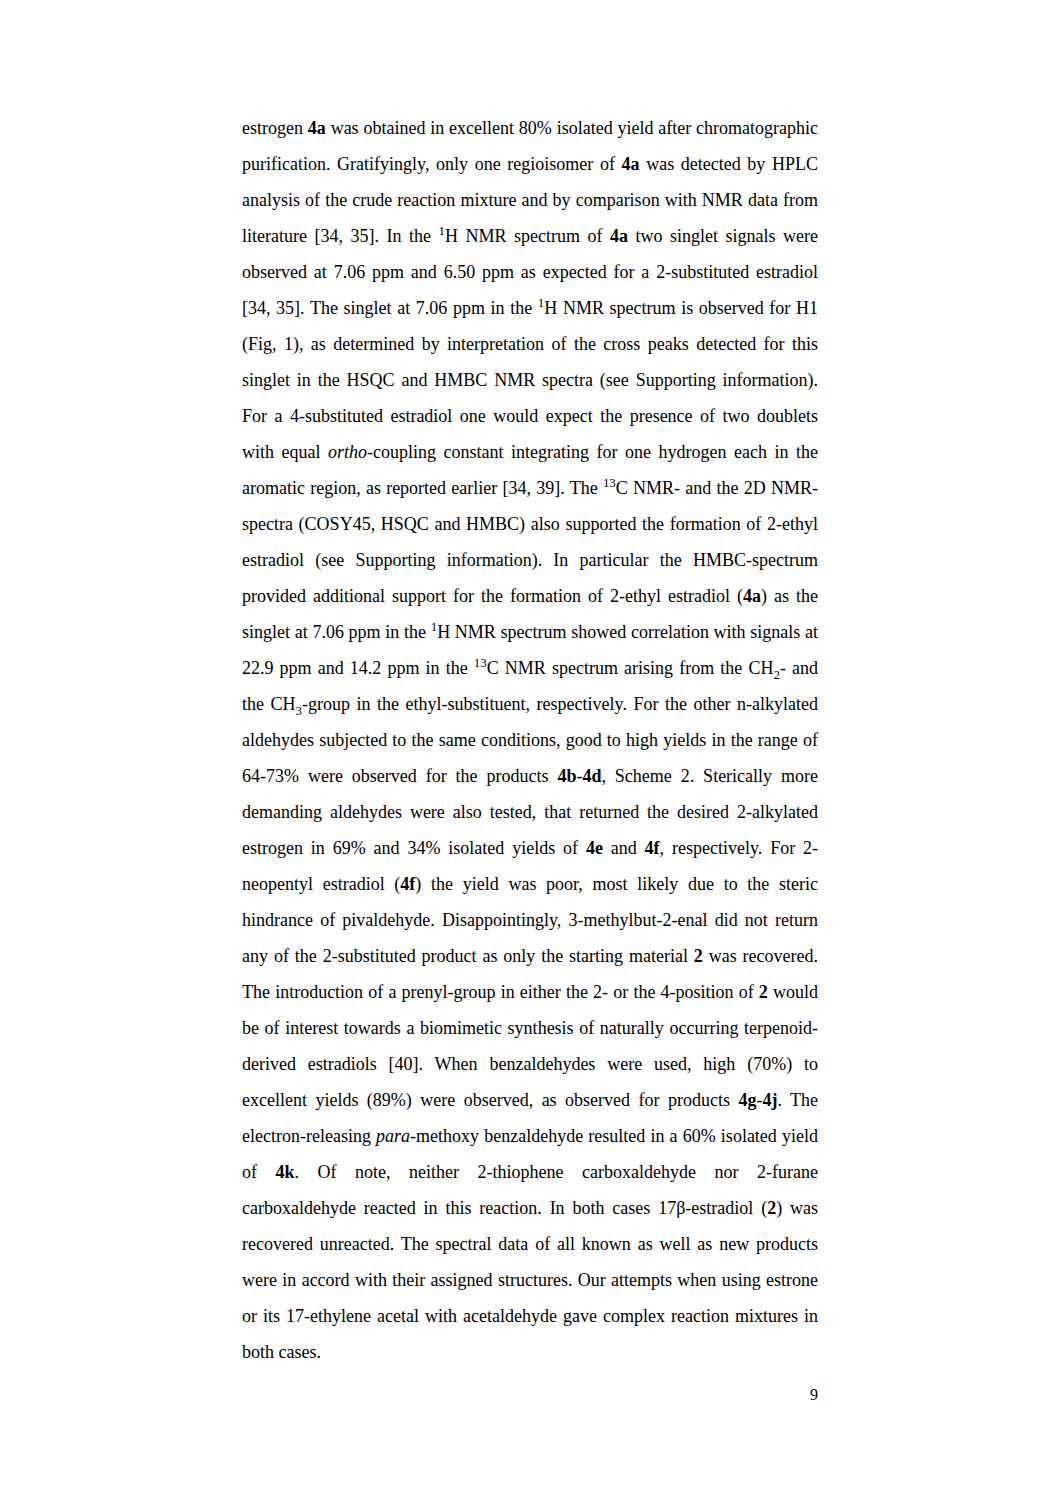estrogen 4a was obtained in excellent 80% isolated yield after chromatographic purification. Gratifyingly, only one regioisomer of 4a was detected by HPLC analysis of the crude reaction mixture and by comparison with NMR data from literature [34, 35]. In the 1H NMR spectrum of 4a two singlet signals were observed at 7.06 ppm and 6.50 ppm as expected for a 2-substituted estradiol [34, 35]. The singlet at 7.06 ppm in the 1H NMR spectrum is observed for H1 (Fig, 1), as determined by interpretation of the cross peaks detected for this singlet in the HSQC and HMBC NMR spectra (see Supporting information). For a 4-substituted estradiol one would expect the presence of two doublets with equal ortho-coupling constant integrating for one hydrogen each in the aromatic region, as reported earlier [34, 39]. The 13C NMR- and the 2D NMR-spectra (COSY45, HSQC and HMBC) also supported the formation of 2-ethyl estradiol (see Supporting information). In particular the HMBC-spectrum provided additional support for the formation of 2-ethyl estradiol (4a) as the singlet at 7.06 ppm in the 1H NMR spectrum showed correlation with signals at 22.9 ppm and 14.2 ppm in the 13C NMR spectrum arising from the CH2- and the CH3-group in the ethyl-substituent, respectively. For the other n-alkylated aldehydes subjected to the same conditions, good to high yields in the range of 64-73% were observed for the products 4b-4d, Scheme 2. Sterically more demanding aldehydes were also tested, that returned the desired 2-alkylated estrogen in 69% and 34% isolated yields of 4e and 4f, respectively. For 2-neopentyl estradiol (4f) the yield was poor, most likely due to the steric hindrance of pivaldehyde. Disappointingly, 3-methylbut-2-enal did not return any of the 2-substituted product as only the starting material 2 was recovered. The introduction of a prenyl-group in either the 2- or the 4-position of 2 would be of interest towards a biomimetic synthesis of naturally occurring terpenoid-derived estradiols [40]. When benzaldehydes were used, high (70%) to excellent yields (89%) were observed, as observed for products 4g-4j. The electron-releasing para-methoxy benzaldehyde resulted in a 60% isolated yield of 4k. Of note, neither 2-thiophene carboxaldehyde nor 2-furane carboxaldehyde reacted in this reaction. In both cases 17β-estradiol (2) was recovered unreacted. The spectral data of all known as well as new products were in accord with their assigned structures. Our attempts when using estrone or its 17-ethylene acetal with acetaldehyde gave complex reaction mixtures in both cases.
9